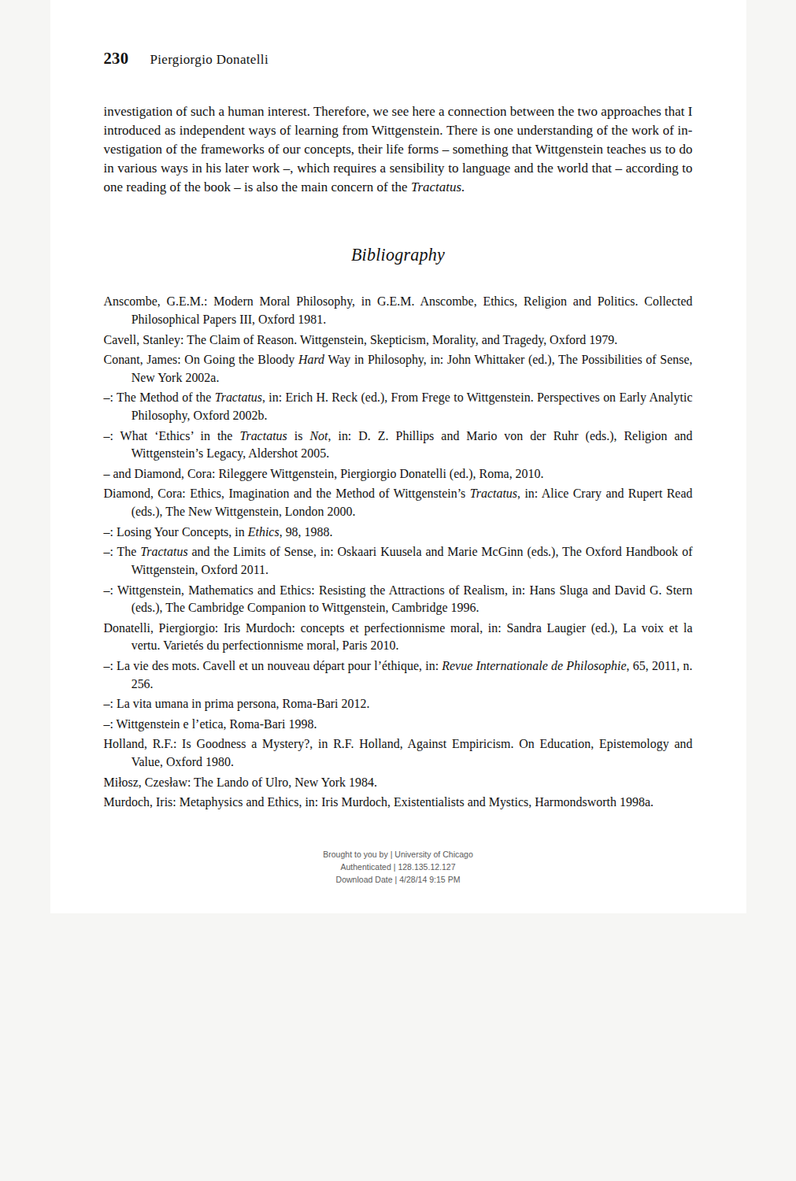230 Piergiorgio Donatelli
investigation of such a human interest. Therefore, we see here a connection between the two approaches that I introduced as independent ways of learning from Wittgenstein. There is one understanding of the work of investigation of the frameworks of our concepts, their life forms – something that Wittgenstein teaches us to do in various ways in his later work –, which requires a sensibility to language and the world that – according to one reading of the book – is also the main concern of the Tractatus.
Bibliography
Anscombe, G.E.M.: Modern Moral Philosophy, in G.E.M. Anscombe, Ethics, Religion and Politics. Collected Philosophical Papers III, Oxford 1981.
Cavell, Stanley: The Claim of Reason. Wittgenstein, Skepticism, Morality, and Tragedy, Oxford 1979.
Conant, James: On Going the Bloody Hard Way in Philosophy, in: John Whittaker (ed.), The Possibilities of Sense, New York 2002a.
–: The Method of the Tractatus, in: Erich H. Reck (ed.), From Frege to Wittgenstein. Perspectives on Early Analytic Philosophy, Oxford 2002b.
–: What ‘Ethics’ in the Tractatus is Not, in: D. Z. Phillips and Mario von der Ruhr (eds.), Religion and Wittgenstein’s Legacy, Aldershot 2005.
– and Diamond, Cora: Rileggere Wittgenstein, Piergiorgio Donatelli (ed.), Roma, 2010.
Diamond, Cora: Ethics, Imagination and the Method of Wittgenstein’s Tractatus, in: Alice Crary and Rupert Read (eds.), The New Wittgenstein, London 2000.
–: Losing Your Concepts, in Ethics, 98, 1988.
–: The Tractatus and the Limits of Sense, in: Oskaari Kuusela and Marie McGinn (eds.), The Oxford Handbook of Wittgenstein, Oxford 2011.
–: Wittgenstein, Mathematics and Ethics: Resisting the Attractions of Realism, in: Hans Sluga and David G. Stern (eds.), The Cambridge Companion to Wittgenstein, Cambridge 1996.
Donatelli, Piergiorgio: Iris Murdoch: concepts et perfectionnisme moral, in: Sandra Laugier (ed.), La voix et la vertu. Varietés du perfectionnisme moral, Paris 2010.
–: La vie des mots. Cavell et un nouveau départ pour l’éthique, in: Revue Internationale de Philosophie, 65, 2011, n. 256.
–: La vita umana in prima persona, Roma-Bari 2012.
–: Wittgenstein e l’etica, Roma-Bari 1998.
Holland, R.F.: Is Goodness a Mystery?, in R.F. Holland, Against Empiricism. On Education, Epistemology and Value, Oxford 1980.
Miłosz, Czesław: The Lando of Ulro, New York 1984.
Murdoch, Iris: Metaphysics and Ethics, in: Iris Murdoch, Existentialists and Mystics, Harmondsworth 1998a.
Brought to you by | University of Chicago
Authenticated | 128.135.12.127
Download Date | 4/28/14 9:15 PM